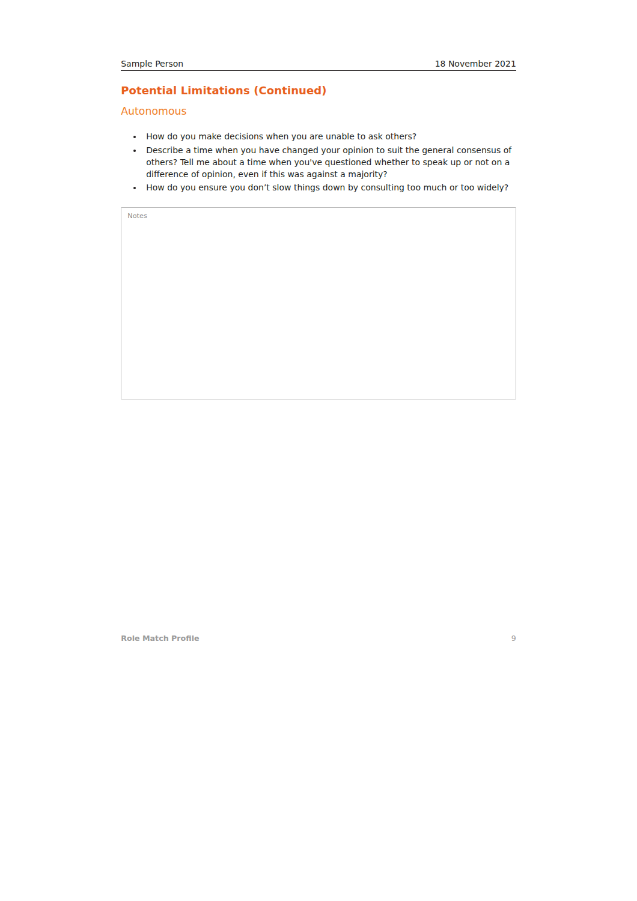Sample Person
18 November 2021
Potential Limitations (Continued)
Autonomous
How do you make decisions when you are unable to ask others?
Describe a time when you have changed your opinion to suit the general consensus of others? Tell me about a time when you've questioned whether to speak up or not on a difference of opinion, even if this was against a majority?
How do you ensure you don’t slow things down by consulting too much or too widely?
Notes
Role Match Profile
9